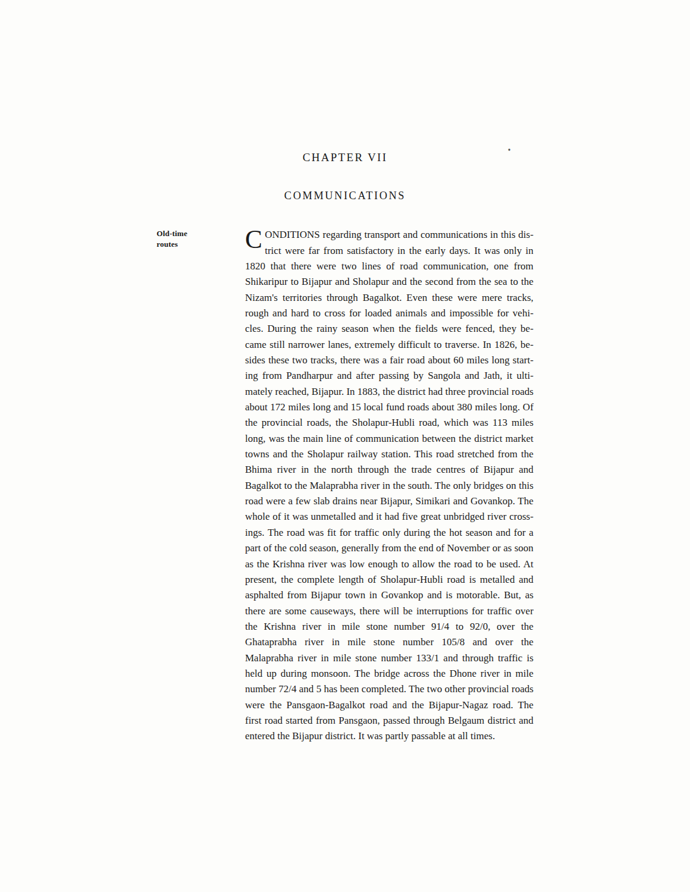•
CHAPTER VII
COMMUNICATIONS
Old-time
routes
CONDITIONS regarding transport and communications in this district were far from satisfactory in the early days. It was only in 1820 that there were two lines of road communication, one from Shikaripur to Bijapur and Sholapur and the second from the sea to the Nizam's territories through Bagalkot. Even these were mere tracks, rough and hard to cross for loaded animals and impossible for vehicles. During the rainy season when the fields were fenced, they became still narrower lanes, extremely difficult to traverse. In 1826, besides these two tracks, there was a fair road about 60 miles long starting from Pandharpur and after passing by Sangola and Jath, it ultimately reached, Bijapur. In 1883, the district had three provincial roads about 172 miles long and 15 local fund roads about 380 miles long. Of the provincial roads, the Sholapur-Hubli road, which was 113 miles long, was the main line of communication between the district market towns and the Sholapur railway station. This road stretched from the Bhima river in the north through the trade centres of Bijapur and Bagalkot to the Malaprabha river in the south. The only bridges on this road were a few slab drains near Bijapur, Simikari and Govankop. The whole of it was unmetalled and it had five great unbridged river crossings. The road was fit for traffic only during the hot season and for a part of the cold season, generally from the end of November or as soon as the Krishna river was low enough to allow the road to be used. At present, the complete length of Sholapur-Hubli road is metalled and asphalted from Bijapur town in Govankop and is motorable. But, as there are some causeways, there will be interruptions for traffic over the Krishna river in mile stone number 91/4 to 92/0, over the Ghataprabha river in mile stone number 105/8 and over the Malaprabha river in mile stone number 133/1 and through traffic is held up during monsoon. The bridge across the Dhone river in mile number 72/4 and 5 has been completed. The two other provincial roads were the Pansgaon-Bagalkot road and the Bijapur-Nagaz road. The first road started from Pansgaon, passed through Belgaum district and entered the Bijapur district. It was partly passable at all times.